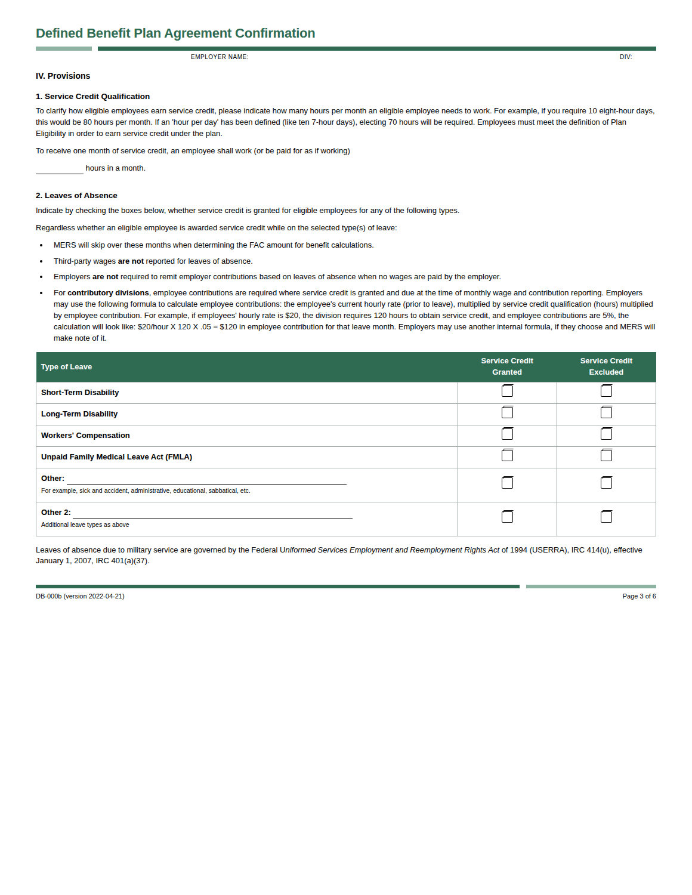Defined Benefit Plan Agreement Confirmation
EMPLOYER NAME: DIV:
IV. Provisions
1. Service Credit Qualification
To clarify how eligible employees earn service credit, please indicate how many hours per month an eligible employee needs to work. For example, if you require 10 eight-hour days, this would be 80 hours per month. If an 'hour per day' has been defined (like ten 7-hour days), electing 70 hours will be required. Employees must meet the definition of Plan Eligibility in order to earn service credit under the plan.
To receive one month of service credit, an employee shall work (or be paid for as if working)
hours in a month.
2. Leaves of Absence
Indicate by checking the boxes below, whether service credit is granted for eligible employees for any of the following types.
Regardless whether an eligible employee is awarded service credit while on the selected type(s) of leave:
MERS will skip over these months when determining the FAC amount for benefit calculations.
Third-party wages are not reported for leaves of absence.
Employers are not required to remit employer contributions based on leaves of absence when no wages are paid by the employer.
For contributory divisions, employee contributions are required where service credit is granted and due at the time of monthly wage and contribution reporting. Employers may use the following formula to calculate employee contributions: the employee's current hourly rate (prior to leave), multiplied by service credit qualification (hours) multiplied by employee contribution. For example, if employees' hourly rate is $20, the division requires 120 hours to obtain service credit, and employee contributions are 5%, the calculation will look like: $20/hour X 120 X .05 = $120 in employee contribution for that leave month. Employers may use another internal formula, if they choose and MERS will make note of it.
| Type of Leave | Service Credit Granted | Service Credit Excluded |
| --- | --- | --- |
| Short-Term Disability | | |
| Long-Term Disability | | |
| Workers' Compensation | | |
| Unpaid Family Medical Leave Act (FMLA) | | |
| Other: For example, sick and accident, administrative, educational, sabbatical, etc. | | |
| Other 2: Additional leave types as above | | |
Leaves of absence due to military service are governed by the Federal Uniformed Services Employment and Reemployment Rights Act of 1994 (USERRA), IRC 414(u), effective January 1, 2007, IRC 401(a)(37).
DB-000b (version 2022-04-21) Page 3 of 6